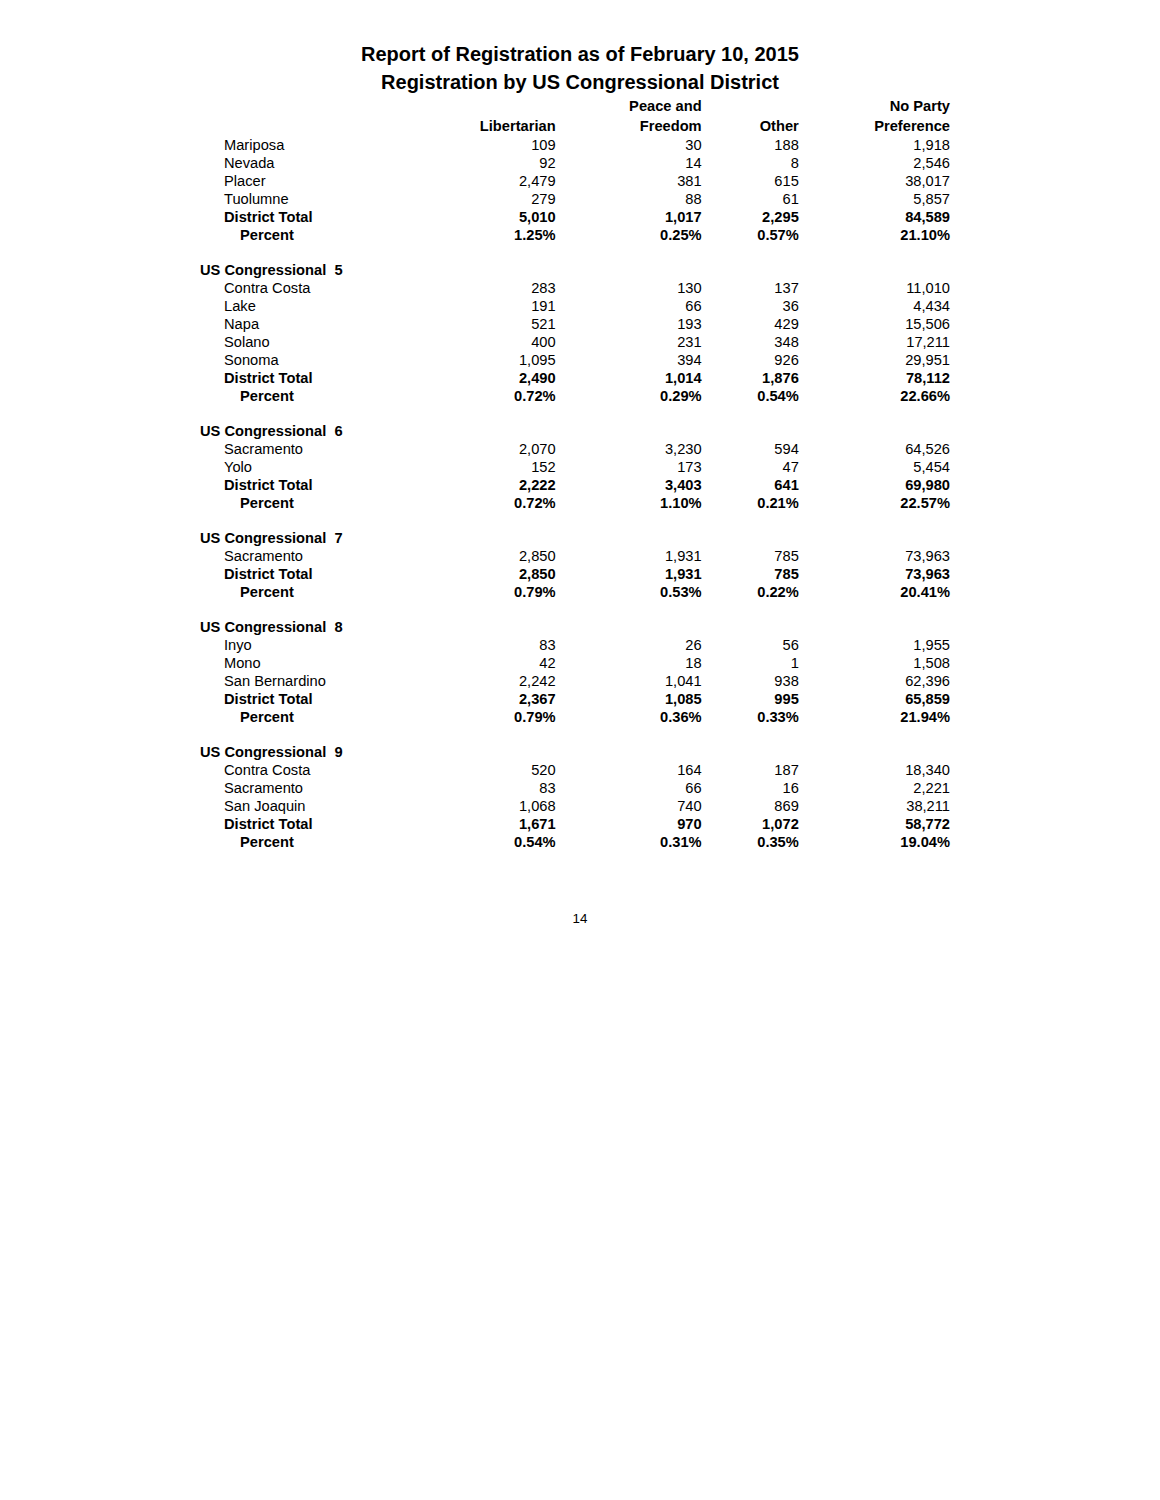Report of Registration as of February 10, 2015 Registration by US Congressional District
| | | Peace and | | No Party |
| --- | --- | --- | --- | --- |
| | Libertarian | Freedom | Other | Preference |
| Mariposa | 109 | 30 | 188 | 1,918 |
| Nevada | 92 | 14 | 8 | 2,546 |
| Placer | 2,479 | 381 | 615 | 38,017 |
| Tuolumne | 279 | 88 | 61 | 5,857 |
| District Total | 5,010 | 1,017 | 2,295 | 84,589 |
| Percent | 1.25% | 0.25% | 0.57% | 21.10% |
| US Congressional 5 |
| Contra Costa | 283 | 130 | 137 | 11,010 |
| Lake | 191 | 66 | 36 | 4,434 |
| Napa | 521 | 193 | 429 | 15,506 |
| Solano | 400 | 231 | 348 | 17,211 |
| Sonoma | 1,095 | 394 | 926 | 29,951 |
| District Total | 2,490 | 1,014 | 1,876 | 78,112 |
| Percent | 0.72% | 0.29% | 0.54% | 22.66% |
| US Congressional 6 |
| Sacramento | 2,070 | 3,230 | 594 | 64,526 |
| Yolo | 152 | 173 | 47 | 5,454 |
| District Total | 2,222 | 3,403 | 641 | 69,980 |
| Percent | 0.72% | 1.10% | 0.21% | 22.57% |
| US Congressional 7 |
| Sacramento | 2,850 | 1,931 | 785 | 73,963 |
| District Total | 2,850 | 1,931 | 785 | 73,963 |
| Percent | 0.79% | 0.53% | 0.22% | 20.41% |
| US Congressional 8 |
| Inyo | 83 | 26 | 56 | 1,955 |
| Mono | 42 | 18 | 1 | 1,508 |
| San Bernardino | 2,242 | 1,041 | 938 | 62,396 |
| District Total | 2,367 | 1,085 | 995 | 65,859 |
| Percent | 0.79% | 0.36% | 0.33% | 21.94% |
| US Congressional 9 |
| Contra Costa | 520 | 164 | 187 | 18,340 |
| Sacramento | 83 | 66 | 16 | 2,221 |
| San Joaquin | 1,068 | 740 | 869 | 38,211 |
| District Total | 1,671 | 970 | 1,072 | 58,772 |
| Percent | 0.54% | 0.31% | 0.35% | 19.04% |
14